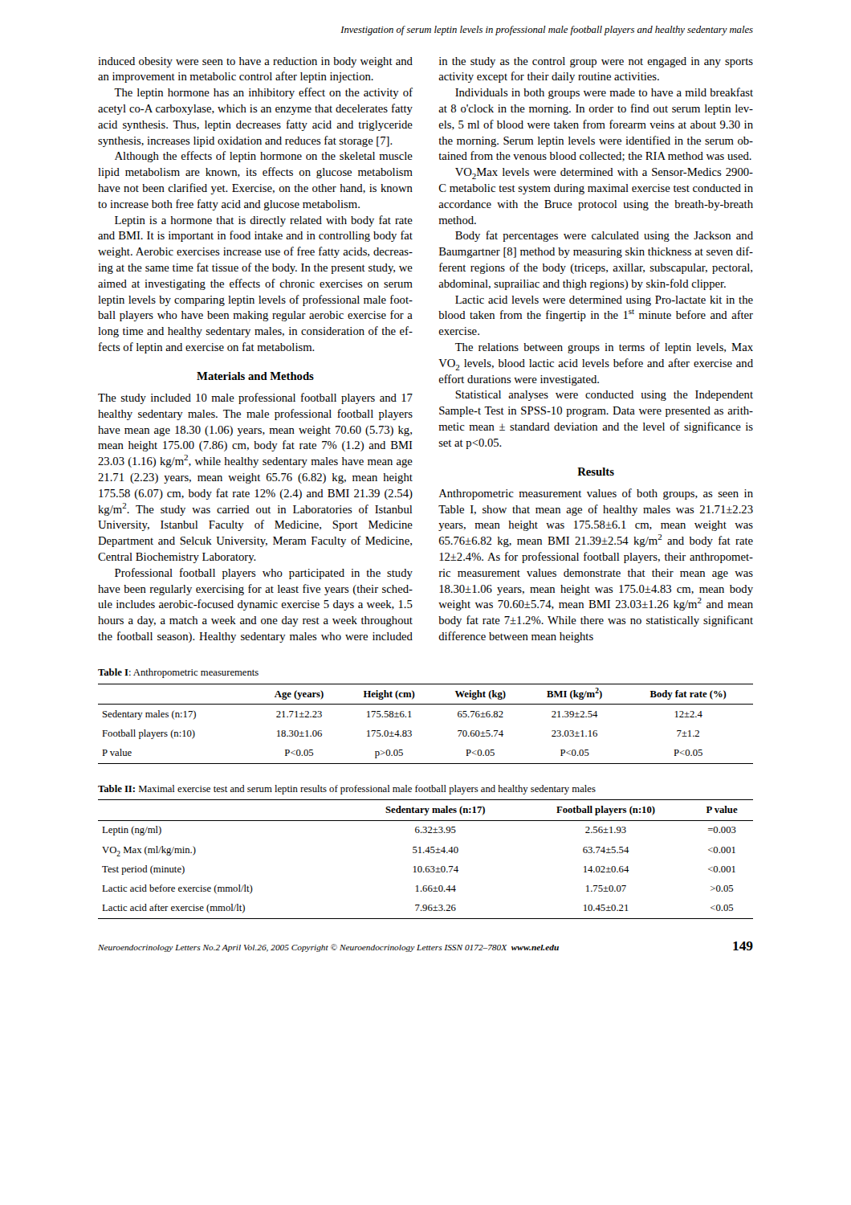Investigation of serum leptin levels in professional male football players and healthy sedentary males
induced obesity were seen to have a reduction in body weight and an improvement in metabolic control after leptin injection.
The leptin hormone has an inhibitory effect on the activity of acetyl co-A carboxylase, which is an enzyme that decelerates fatty acid synthesis. Thus, leptin decreases fatty acid and triglyceride synthesis, increases lipid oxidation and reduces fat storage [7].
Although the effects of leptin hormone on the skeletal muscle lipid metabolism are known, its effects on glucose metabolism have not been clarified yet. Exercise, on the other hand, is known to increase both free fatty acid and glucose metabolism.
Leptin is a hormone that is directly related with body fat rate and BMI. It is important in food intake and in controlling body fat weight. Aerobic exercises increase use of free fatty acids, decreasing at the same time fat tissue of the body. In the present study, we aimed at investigating the effects of chronic exercises on serum leptin levels by comparing leptin levels of professional male football players who have been making regular aerobic exercise for a long time and healthy sedentary males, in consideration of the effects of leptin and exercise on fat metabolism.
Materials and Methods
The study included 10 male professional football players and 17 healthy sedentary males. The male professional football players have mean age 18.30 (1.06) years, mean weight 70.60 (5.73) kg, mean height 175.00 (7.86) cm, body fat rate 7% (1.2) and BMI 23.03 (1.16) kg/m2, while healthy sedentary males have mean age 21.71 (2.23) years, mean weight 65.76 (6.82) kg, mean height 175.58 (6.07) cm, body fat rate 12% (2.4) and BMI 21.39 (2.54) kg/m2. The study was carried out in Laboratories of Istanbul University, Istanbul Faculty of Medicine, Sport Medicine Department and Selcuk University, Meram Faculty of Medicine, Central Biochemistry Laboratory.
Professional football players who participated in the study have been regularly exercising for at least five years (their schedule includes aerobic-focused dynamic exercise 5 days a week, 1.5 hours a day, a match a week and one day rest a week throughout the football season). Healthy sedentary males who were included in the study as the control group were not engaged in any sports activity except for their daily routine activities.
Individuals in both groups were made to have a mild breakfast at 8 o'clock in the morning. In order to find out serum leptin levels, 5 ml of blood were taken from forearm veins at about 9.30 in the morning. Serum leptin levels were identified in the serum obtained from the venous blood collected; the RIA method was used.
VO2Max levels were determined with a Sensor-Medics 2900-C metabolic test system during maximal exercise test conducted in accordance with the Bruce protocol using the breath-by-breath method.
Body fat percentages were calculated using the Jackson and Baumgartner [8] method by measuring skin thickness at seven different regions of the body (triceps, axillar, subscapular, pectoral, abdominal, suprailiac and thigh regions) by skin-fold clipper.
Lactic acid levels were determined using Pro-lactate kit in the blood taken from the fingertip in the 1st minute before and after exercise.
The relations between groups in terms of leptin levels, Max VO2 levels, blood lactic acid levels before and after exercise and effort durations were investigated.
Statistical analyses were conducted using the Independent Sample-t Test in SPSS-10 program. Data were presented as arithmetic mean ± standard deviation and the level of significance is set at p<0.05.
Results
Anthropometric measurement values of both groups, as seen in Table I, show that mean age of healthy males was 21.71±2.23 years, mean height was 175.58±6.1 cm, mean weight was 65.76±6.82 kg, mean BMI 21.39±2.54 kg/m2 and body fat rate 12±2.4%. As for professional football players, their anthropometric measurement values demonstrate that their mean age was 18.30±1.06 years, mean height was 175.0±4.83 cm, mean body weight was 70.60±5.74, mean BMI 23.03±1.26 kg/m2 and mean body fat rate 7±1.2%. While there was no statistically significant difference between mean heights
Table I : Anthropometric measurements
| | Age (years) | Height (cm) | Weight (kg) | BMI (kg/m 2 ) | Body fat rate (%) |
| --- | --- | --- | --- | --- | --- |
| Sedentary males (n:17) | 21.71±2.23 | 175.58±6.1 | 65.76±6.82 | 21.39±2.54 | 12±2.4 |
| Football players (n:10) | 18.30±1.06 | 175.0±4.83 | 70.60±5.74 | 23.03±1.16 | 7±1.2 |
| P value | P<0.05 | p>0.05 | P<0.05 | P<0.05 | P<0.05 |
Table II: Maximal exercise test and serum leptin results of professional male football players and healthy sedentary males
| | Sedentary males (n:17) | Football players (n:10) | P value |
| --- | --- | --- | --- |
| Leptin (ng/ml) | 6.32±3.95 | 2.56±1.93 | =0.003 |
| VO 2 Max (ml/kg/min.) | 51.45±4.40 | 63.74±5.54 | <0.001 |
| Test period (minute) | 10.63±0.74 | 14.02±0.64 | <0.001 |
| Lactic acid before exercise (mmol/lt) | 1.66±0.44 | 1.75±0.07 | >0.05 |
| Lactic acid after exercise (mmol/lt) | 7.96±3.26 | 10.45±0.21 | <0.05 |
Neuroendocrinology Letters No.2 April Vol.26, 2005 Copyright © Neuroendocrinology Letters ISSN 0172–780X www.nel.edu 149